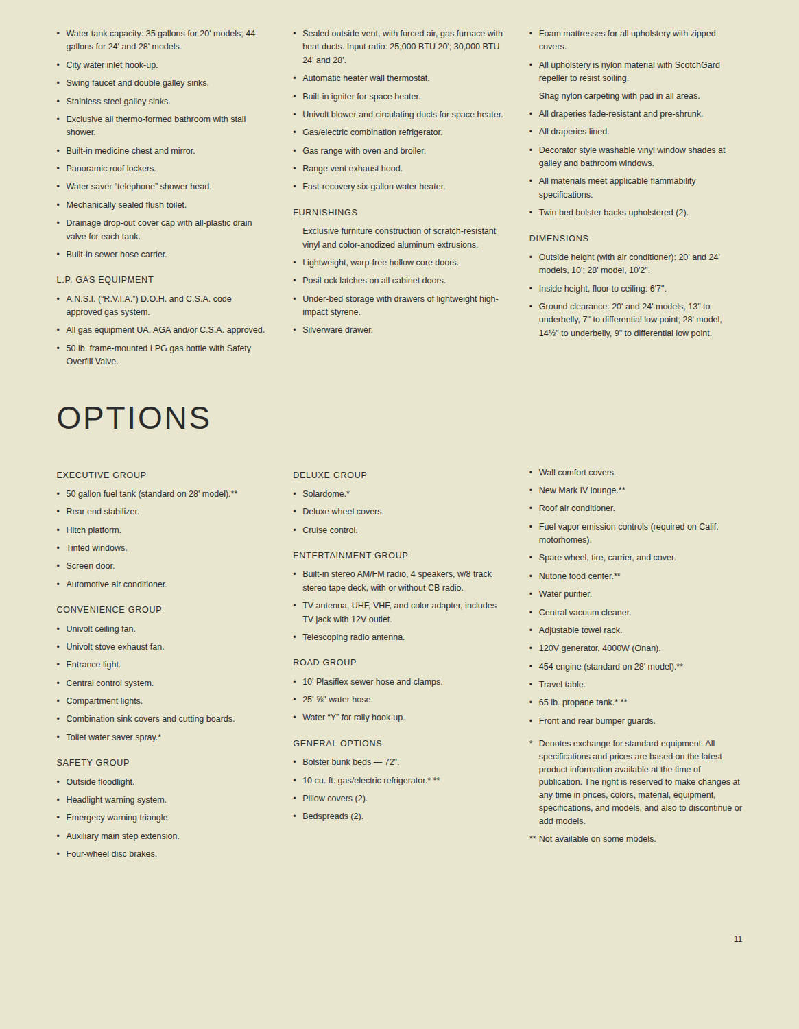Water tank capacity: 35 gallons for 20' models; 44 gallons for 24' and 28' models.
City water inlet hook-up.
Swing faucet and double galley sinks.
Stainless steel galley sinks.
Exclusive all thermo-formed bathroom with stall shower.
Built-in medicine chest and mirror.
Panoramic roof lockers.
Water saver “telephone” shower head.
Mechanically sealed flush toilet.
Drainage drop-out cover cap with all-plastic drain valve for each tank.
Built-in sewer hose carrier.
L.P. GAS EQUIPMENT
A.N.S.I. (“R.V.I.A.”) D.O.H. and C.S.A. code approved gas system.
All gas equipment UA, AGA and/or C.S.A. approved.
50 lb. frame-mounted LPG gas bottle with Safety Overfill Valve.
Sealed outside vent, with forced air, gas furnace with heat ducts. Input ratio: 25,000 BTU 20'; 30,000 BTU 24' and 28'.
Automatic heater wall thermostat.
Built-in igniter for space heater.
Univolt blower and circulating ducts for space heater.
Gas/electric combination refrigerator.
Gas range with oven and broiler.
Range vent exhaust hood.
Fast-recovery six-gallon water heater.
FURNISHINGS
Exclusive furniture construction of scratch-resistant vinyl and color-anodized aluminum extrusions.
Lightweight, warp-free hollow core doors.
PosiLock latches on all cabinet doors.
Under-bed storage with drawers of lightweight high-impact styrene.
Silverware drawer.
Foam mattresses for all upholstery with zipped covers.
All upholstery is nylon material with ScotchGard repeller to resist soiling.
Shag nylon carpeting with pad in all areas.
All draperies fade-resistant and pre-shrunk.
All draperies lined.
Decorator style washable vinyl window shades at galley and bathroom windows.
All materials meet applicable flammability specifications.
Twin bed bolster backs upholstered (2).
DIMENSIONS
Outside height (with air conditioner): 20' and 24' models, 10'; 28' model, 10'2".
Inside height, floor to ceiling: 6'7".
Ground clearance: 20' and 24' models, 13" to underbelly, 7" to differential low point; 28' model, 14½" to underbelly, 9" to differential low point.
OPTIONS
EXECUTIVE GROUP
50 gallon fuel tank (standard on 28' model).**
Rear end stabilizer.
Hitch platform.
Tinted windows.
Screen door.
Automotive air conditioner.
CONVENIENCE GROUP
Univolt ceiling fan.
Univolt stove exhaust fan.
Entrance light.
Central control system.
Compartment lights.
Combination sink covers and cutting boards.
Toilet water saver spray.*
SAFETY GROUP
Outside floodlight.
Headlight warning system.
Emergecy warning triangle.
Auxiliary main step extension.
Four-wheel disc brakes.
DELUXE GROUP
Solardome.*
Deluxe wheel covers.
Cruise control.
ENTERTAINMENT GROUP
Built-in stereo AM/FM radio, 4 speakers, w/8 track stereo tape deck, with or without CB radio.
TV antenna, UHF, VHF, and color adapter, includes TV jack with 12V outlet.
Telescoping radio antenna.
ROAD GROUP
10' Plasiflex sewer hose and clamps.
25' ⅝" water hose.
Water “Y” for rally hook-up.
GENERAL OPTIONS
Bolster bunk beds — 72".
10 cu. ft. gas/electric refrigerator.* **
Pillow covers (2).
Bedspreads (2).
Wall comfort covers.
New Mark IV lounge.**
Roof air conditioner.
Fuel vapor emission controls (required on Calif. motorhomes).
Spare wheel, tire, carrier, and cover.
Nutone food center.**
Water purifier.
Central vacuum cleaner.
Adjustable towel rack.
120V generator, 4000W (Onan).
454 engine (standard on 28' model).**
Travel table.
65 lb. propane tank.* **
Front and rear bumper guards.
*Denotes exchange for standard equipment. All specifications and prices are based on the latest product information available at the time of publication. The right is reserved to make changes at any time in prices, colors, material, equipment, specifications, and models, and also to discontinue or add models.
**Not available on some models.
11